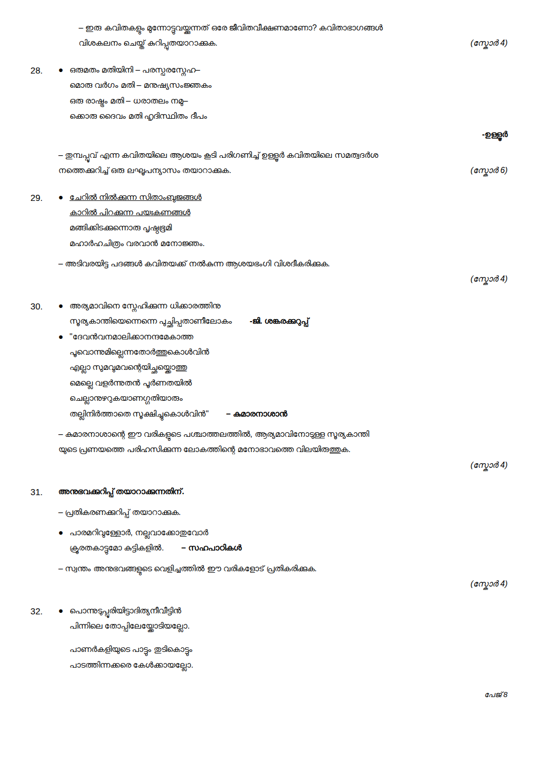– ഇരു കവിതകളും മുന്നോട്ടുവയ്ക്കുന്നത് ഒരേ ജീവിതവീക്ഷണമാണോ? കവിതാഭാഗങ്ങൾ
വിശകലനം ചെയ്ത് കുറിപ്പുതയാറാക്കുക. (സ്കോർ 4)
28.
●
ഒരുമതം മതിയിനി – പരസ്പരസ്നേഹ–
മൊരു വർഗം മതി – മനുഷ്യസംജ്ഞകം
ഒരു രാഷ്ട്രം മതി – ധരാതലം നമു–
ക്കൊരു ദൈവം മതി ഹൃദിസ്ഥിതം ദീപം
-ഉള്ളൂർ
– തുമ്പപ്പൂവ് എന്ന കവിതയിലെ ആശയം കൂടി പരിഗണിച്ച് ഉള്ളൂർ കവിതയിലെ സമത്വദർശ
നത്തെക്കുറിച്ച് ഒരു ലഘൂപന്യാസം തയാറാക്കുക. (സ്കോർ 6)
29.
●
ചേറിൽ നിൽക്കുന്ന സിതാംബുജങ്ങൾ
കാറിൽ പിറക്കുന്ന പയഃകണങ്ങൾ
മങ്ങിക്കിടക്കുന്നൊരു പൃഷ്ഠഭൂമി
മഹാർഹചിത്രം വരവാൻ മനോജ്ഞം.
– അടിവരയിട്ട പദങ്ങൾ കവിതയക്ക് നൽകുന്ന ആശയഭംഗി വിശദീകരിക്കുക.
(സ്കോർ 4)
30.
●
അര്യമാവിനെ സ്നേഹിക്കുന്ന ധിക്കാരത്തിനു
സൂര്യകാന്തിയെന്നെന്നെ പുച്ഛിപ്പതാണീലോകം -ജി. ശങ്കരക്കുറുപ്പ്
●
"ദേവൻവനമാലിക്കാനന്ദമേകാത്ത
പൂവൊന്നുമില്ലെന്നതോർത്തുകൊൾവിൻ
എല്ലാ സുമവുമവന്റെയിച്ഛയ്ക്കൊത്തു
മെല്ലെ വളർന്നുതൻ പൂർണതയിൽ
ചെല്ലാനുഴറുകയാണഗ്ഗതിയാരും
തല്ലിനിർത്താതെ സൂക്ഷിച്ചുകൊൾവിൻ" – കുമാരനാശാൻ
– കുമാരനാശാന്റെ ഈ വരികളുടെ പശ്ചാത്തലത്തിൽ, ആര്യമാവിനോടുള്ള സൂര്യകാന്തി
യുടെ പ്രണയത്തെ പരിഹസിക്കുന്ന ലോകത്തിന്റെ മനോഭാവത്തെ വിലയിരുത്തുക.
(സ്കോർ 4)
31.
അനുഭവക്കുറിപ്പ് തയാറാക്കുന്നതിന്.
– പ്രതികരണക്കുറിപ്പ് തയാറാക്കുക.
●
പാരമറിവുള്ളോർ, നല്ലവാക്കോതുവോർ
ക്രൂരതകാട്ടുമോ കുട്ടികളിൽ. – സഹപാഠികൾ
– സ്വന്തം അനുഭവങ്ങളുടെ വെളിച്ചത്തിൽ ഈ വരികളോട് പ്രതികരിക്കുക.
(സ്കോർ 4)
32.
●
പൊന്നുടുപ്പൂരിയിട്ടാദിത്യനീവീട്ടിൻ
പിന്നിലെ തോപ്പിലേയ്ക്കോടിയല്ലോ.
പാണർകളിയുടെ പാട്ടും തുടികൊട്ടും
പാടത്തിന്നക്കരെ കേൾക്കായല്ലോ.
പേജ് 8